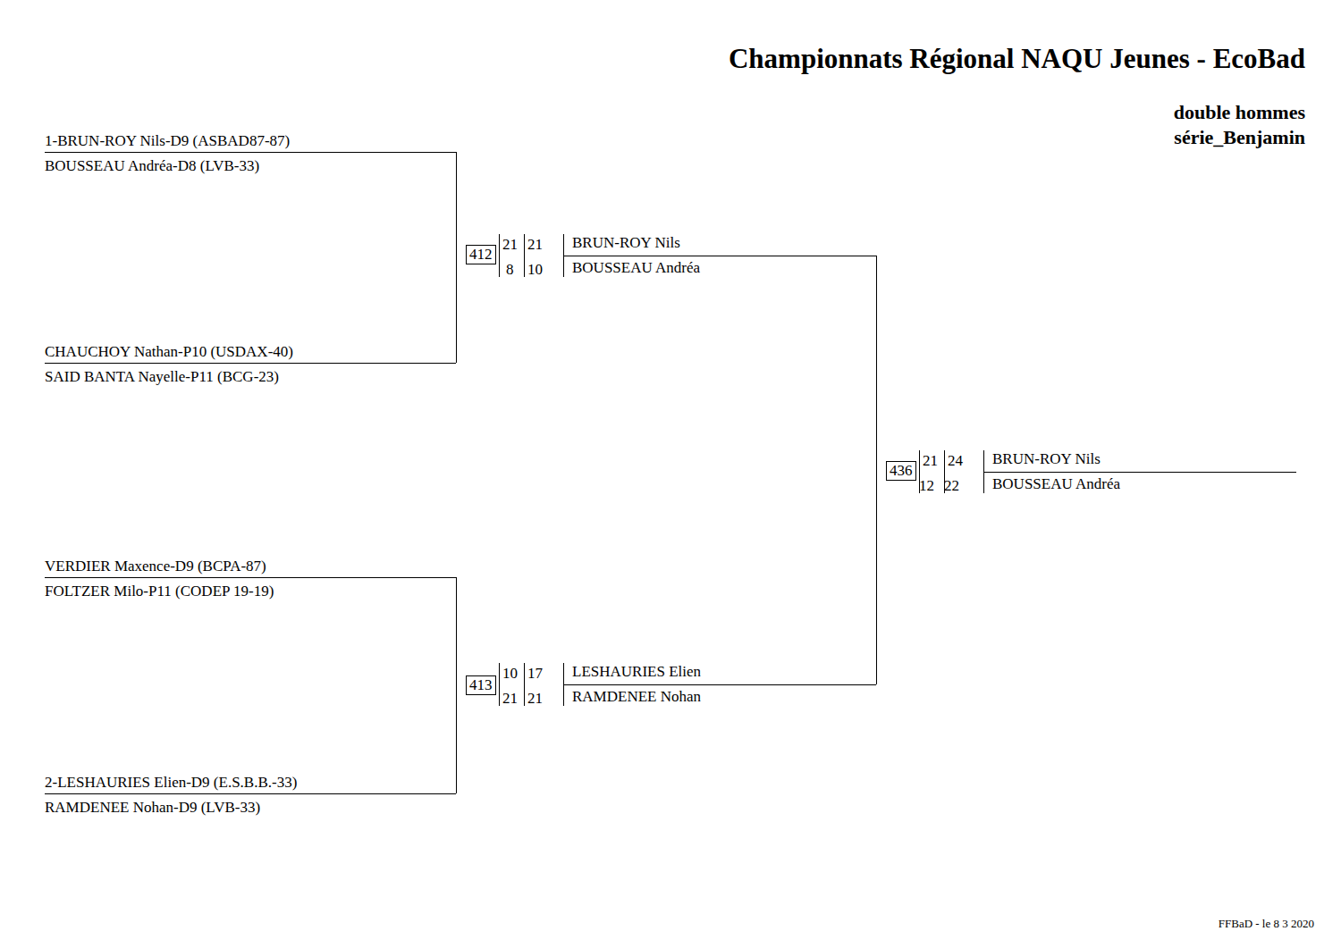Championnats Régional NAQU Jeunes - EcoBad
double hommes
série_Benjamin
1-BRUN-ROY Nils-D9 (ASBAD87-87)
BOUSSEAU Andréa-D8 (LVB-33)
CHAUCHOY Nathan-P10 (USDAX-40)
SAID BANTA Nayelle-P11 (BCG-23)
412
21
21
8
10
BRUN-ROY Nils
BOUSSEAU Andréa
VERDIER Maxence-D9 (BCPA-87)
FOLTZER Milo-P11 (CODEP 19-19)
2-LESHAURIES Elien-D9 (E.S.B.B.-33)
RAMDENEE Nohan-D9 (LVB-33)
413
10
17
21
21
LESHAURIES Elien
RAMDENEE Nohan
436
21
24
12
22
BRUN-ROY Nils
BOUSSEAU Andréa
FFBaD - le 8 3 2020